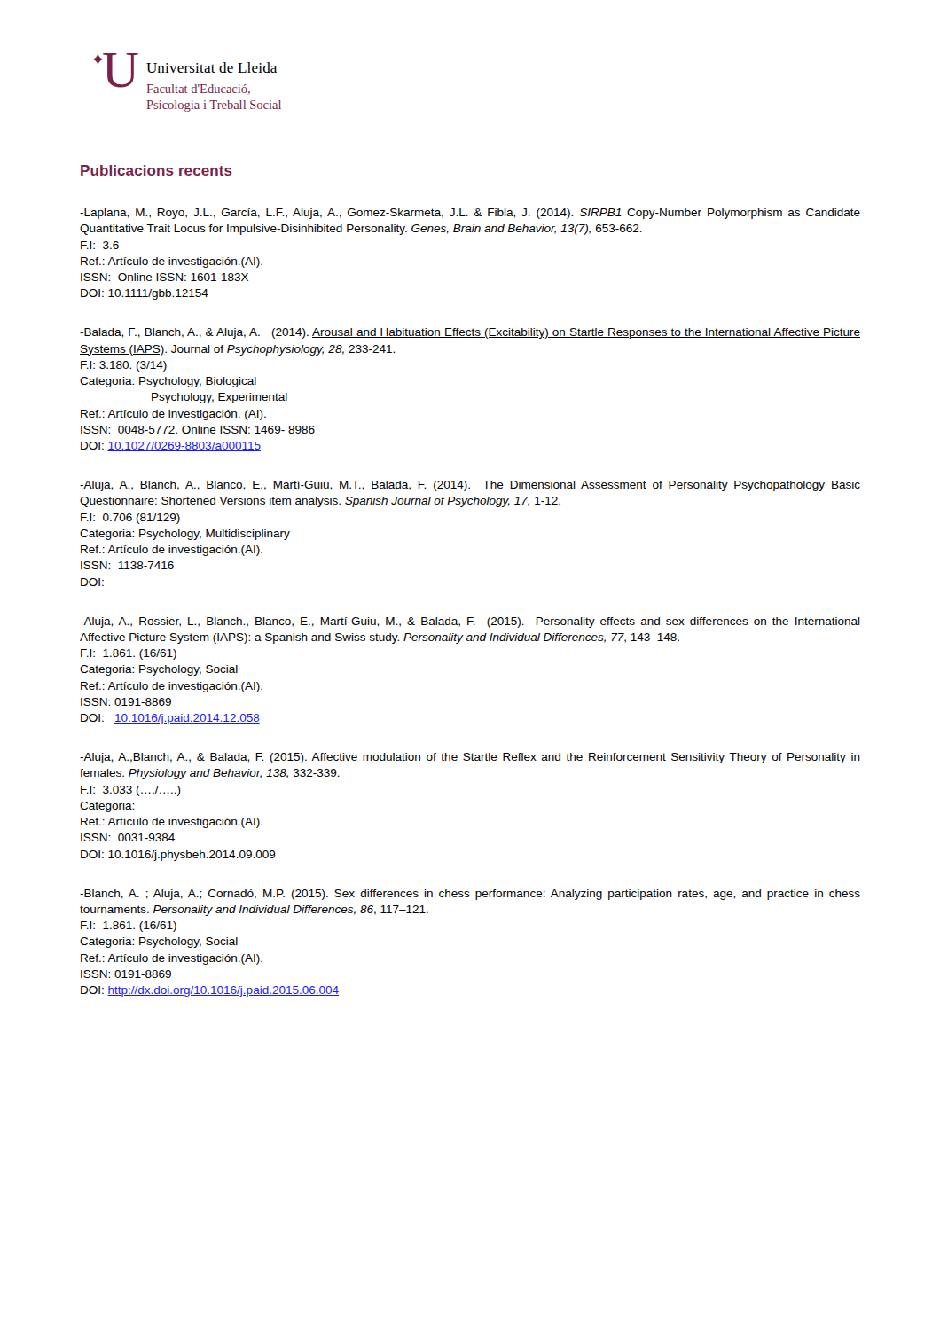✦U
Universitat de Lleida Facultat d'Educació,
Psicologia i Treball Social
Publicacions recents
-Laplana, M., Royo, J.L., García, L.F., Aluja, A., Gomez-Skarmeta, J.L. & Fibla, J. (2014). SIRPB1 Copy-Number Polymorphism as Candidate Quantitative Trait Locus for Impulsive-Disinhibited Personality. Genes, Brain and Behavior, 13(7), 653-662.
F.I: 3.6
Ref.: Artículo de investigación.(AI).
ISSN: Online ISSN: 1601-183X
DOI: 10.1111/gbb.12154
-Balada, F., Blanch, A., & Aluja, A. (2014). Arousal and Habituation Effects (Excitability) on Startle Responses to the International Affective Picture Systems (IAPS). Journal of Psychophysiology, 28, 233-241.
F.I: 3.180. (3/14)
Categoria: Psychology, Biological
Psychology, Experimental
Ref.: Artículo de investigación. (AI).
ISSN: 0048-5772. Online ISSN: 1469- 8986
DOI: 10.1027/0269-8803/a000115
-Aluja, A., Blanch, A., Blanco, E., Martí-Guiu, M.T., Balada, F. (2014). The Dimensional Assessment of Personality Psychopathology Basic Questionnaire: Shortened Versions item analysis. Spanish Journal of Psychology, 17, 1-12.
F.I: 0.706 (81/129)
Categoria: Psychology, Multidisciplinary
Ref.: Artículo de investigación.(AI).
ISSN: 1138-7416
DOI:
-Aluja, A., Rossier, L., Blanch., Blanco, E., Martí-Guiu, M., & Balada, F. (2015). Personality effects and sex differences on the International Affective Picture System (IAPS): a Spanish and Swiss study. Personality and Individual Differences, 77, 143–148.
F.I: 1.861. (16/61)
Categoria: Psychology, Social
Ref.: Artículo de investigación.(AI).
ISSN: 0191-8869
DOI: 10.1016/j.paid.2014.12.058
-Aluja, A.,Blanch, A., & Balada, F. (2015). Affective modulation of the Startle Reflex and the Reinforcement Sensitivity Theory of Personality in females. Physiology and Behavior, 138, 332-339.
F.I: 3.033 (…./…..)
Categoria:
Ref.: Artículo de investigación.(AI).
ISSN: 0031-9384
DOI: 10.1016/j.physbeh.2014.09.009
-Blanch, A. ; Aluja, A.; Cornadó, M.P. (2015). Sex differences in chess performance: Analyzing participation rates, age, and practice in chess tournaments. Personality and Individual Differences, 86, 117–121.
F.I: 1.861. (16/61)
Categoria: Psychology, Social
Ref.: Artículo de investigación.(AI).
ISSN: 0191-8869
DOI: http://dx.doi.org/10.1016/j.paid.2015.06.004